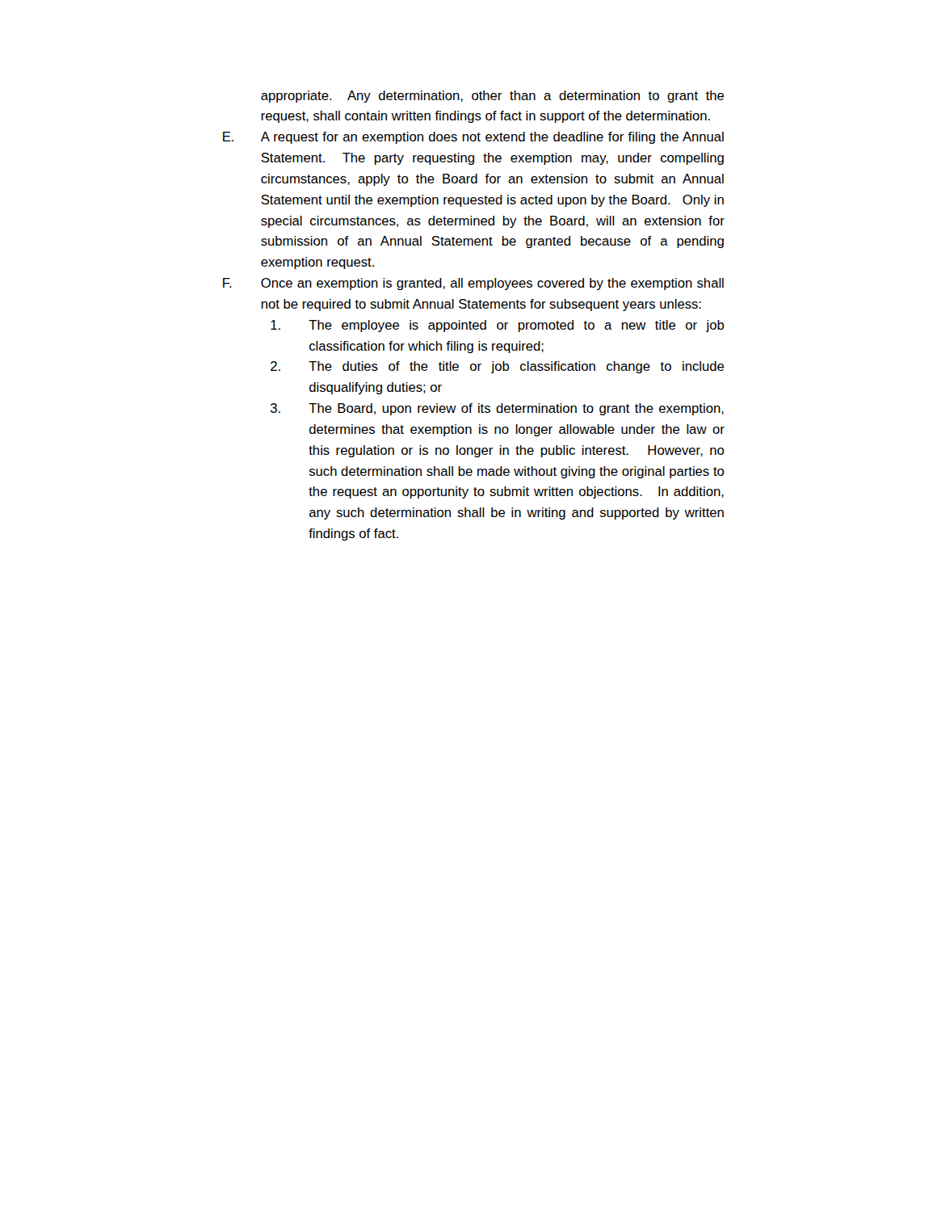appropriate. Any determination, other than a determination to grant the request, shall contain written findings of fact in support of the determination.
E.
A request for an exemption does not extend the deadline for filing the Annual Statement. The party requesting the exemption may, under compelling circumstances, apply to the Board for an extension to submit an Annual Statement until the exemption requested is acted upon by the Board. Only in special circumstances, as determined by the Board, will an extension for submission of an Annual Statement be granted because of a pending exemption request.
F.
Once an exemption is granted, all employees covered by the exemption shall not be required to submit Annual Statements for subsequent years unless:
1.
The employee is appointed or promoted to a new title or job classification for which filing is required;
2.
The duties of the title or job classification change to include disqualifying duties; or
3.
The Board, upon review of its determination to grant the exemption, determines that exemption is no longer allowable under the law or this regulation or is no longer in the public interest. However, no such determination shall be made without giving the original parties to the request an opportunity to submit written objections. In addition, any such determination shall be in writing and supported by written findings of fact.